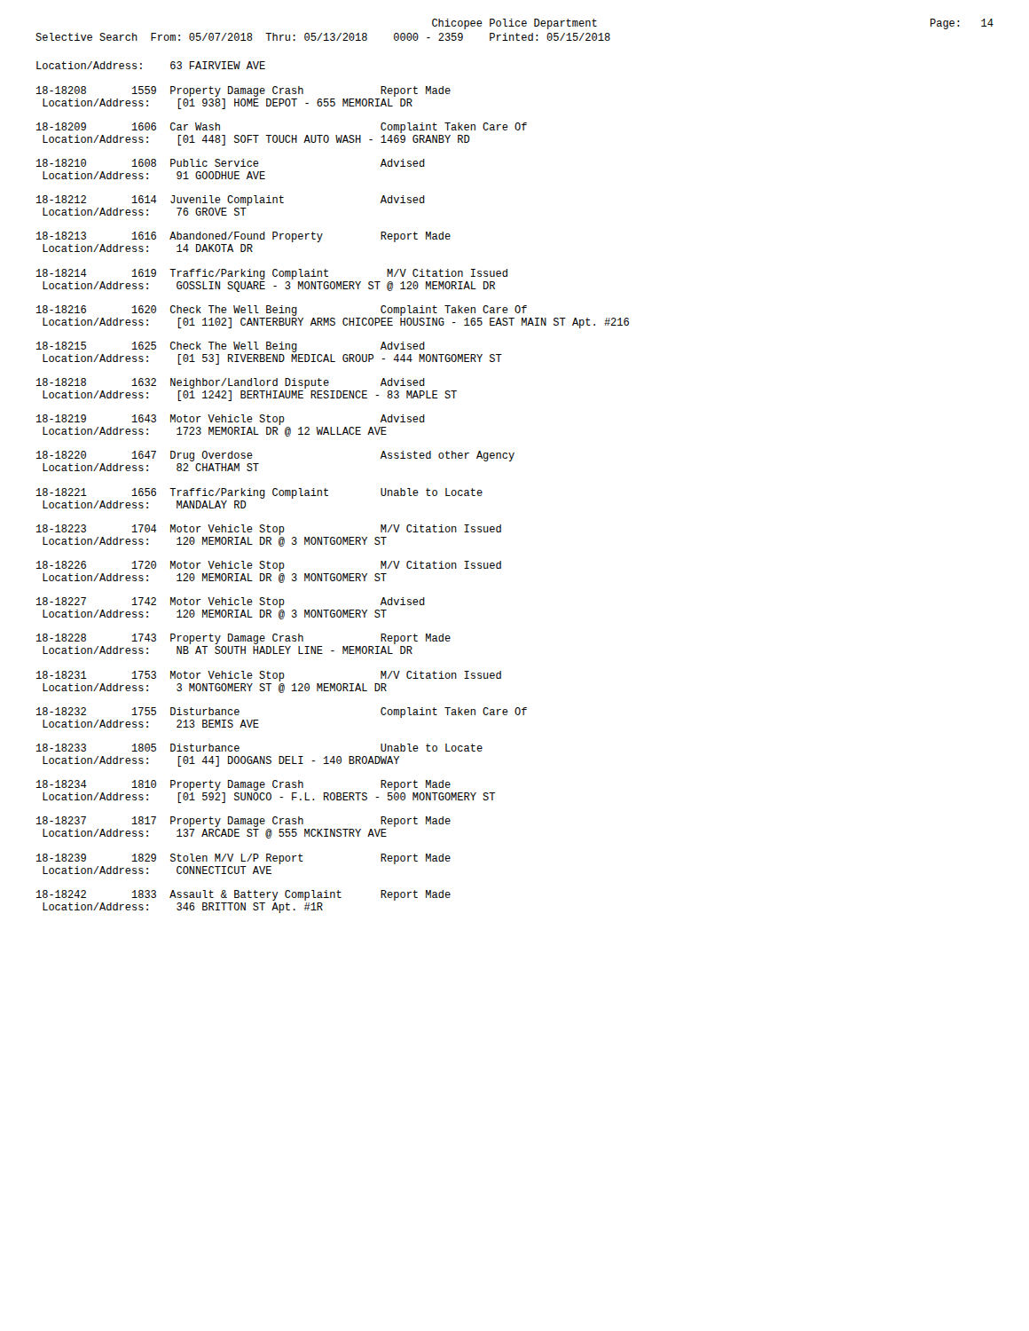Chicopee Police Department
Page: 14
Selective Search From: 05/07/2018 Thru: 05/13/2018 0000 - 2359 Printed: 05/15/2018
Location/Address: 63 FAIRVIEW AVE
18-18208 1559 Property Damage Crash Report Made Location/Address: [01 938] HOME DEPOT - 655 MEMORIAL DR
18-18209 1606 Car Wash Complaint Taken Care Of Location/Address: [01 448] SOFT TOUCH AUTO WASH - 1469 GRANBY RD
18-18210 1608 Public Service Advised Location/Address: 91 GOODHUE AVE
18-18212 1614 Juvenile Complaint Advised Location/Address: 76 GROVE ST
18-18213 1616 Abandoned/Found Property Report Made Location/Address: 14 DAKOTA DR
18-18214 1619 Traffic/Parking Complaint M/V Citation Issued Location/Address: GOSSLIN SQUARE - 3 MONTGOMERY ST @ 120 MEMORIAL DR
18-18216 1620 Check The Well Being Complaint Taken Care Of Location/Address: [01 1102] CANTERBURY ARMS CHICOPEE HOUSING - 165 EAST MAIN ST Apt. #216
18-18215 1625 Check The Well Being Advised Location/Address: [01 53] RIVERBEND MEDICAL GROUP - 444 MONTGOMERY ST
18-18218 1632 Neighbor/Landlord Dispute Advised Location/Address: [01 1242] BERTHIAUME RESIDENCE - 83 MAPLE ST
18-18219 1643 Motor Vehicle Stop Advised Location/Address: 1723 MEMORIAL DR @ 12 WALLACE AVE
18-18220 1647 Drug Overdose Assisted other Agency Location/Address: 82 CHATHAM ST
18-18221 1656 Traffic/Parking Complaint Unable to Locate Location/Address: MANDALAY RD
18-18223 1704 Motor Vehicle Stop M/V Citation Issued Location/Address: 120 MEMORIAL DR @ 3 MONTGOMERY ST
18-18226 1720 Motor Vehicle Stop M/V Citation Issued Location/Address: 120 MEMORIAL DR @ 3 MONTGOMERY ST
18-18227 1742 Motor Vehicle Stop Advised Location/Address: 120 MEMORIAL DR @ 3 MONTGOMERY ST
18-18228 1743 Property Damage Crash Report Made Location/Address: NB AT SOUTH HADLEY LINE - MEMORIAL DR
18-18231 1753 Motor Vehicle Stop M/V Citation Issued Location/Address: 3 MONTGOMERY ST @ 120 MEMORIAL DR
18-18232 1755 Disturbance Complaint Taken Care Of Location/Address: 213 BEMIS AVE
18-18233 1805 Disturbance Unable to Locate Location/Address: [01 44] DOOGANS DELI - 140 BROADWAY
18-18234 1810 Property Damage Crash Report Made Location/Address: [01 592] SUNOCO - F.L. ROBERTS - 500 MONTGOMERY ST
18-18237 1817 Property Damage Crash Report Made Location/Address: 137 ARCADE ST @ 555 MCKINSTRY AVE
18-18239 1829 Stolen M/V L/P Report Report Made Location/Address: CONNECTICUT AVE
18-18242 1833 Assault & Battery Complaint Report Made Location/Address: 346 BRITTON ST Apt. #1R